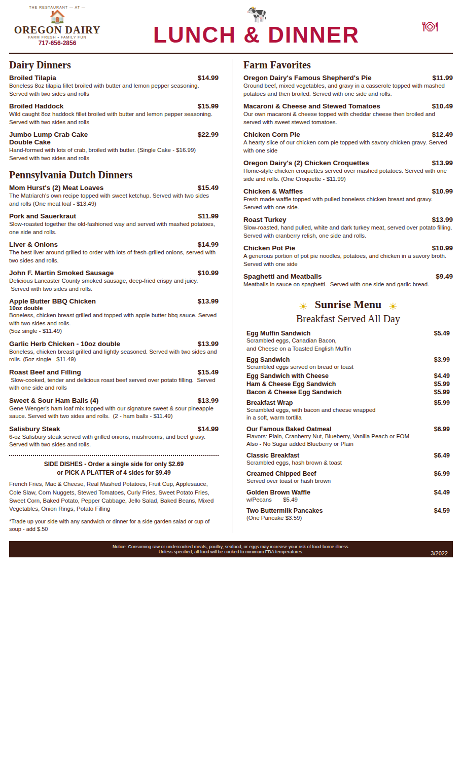THE RESTAURANT — AT —
🏠
OREGON DAIRY
FARM FRESH • FAMILY FUN
717-656-2856
🐄
Lunch & Dinner
🍽
Dairy Dinners
Broiled Tilapia$14.99
Boneless 8oz tilapia fillet broiled with butter and lemon pepper seasoning.
Served with two sides and rolls
Broiled Haddock$15.99
Wild caught 8oz haddock fillet broiled with butter and lemon pepper seasoning.
Served with two sides and rolls
Jumbo Lump Crab Cake
Double Cake$22.99
Hand-formed with lots of crab, broiled with butter. (Single Cake - $16.99)
Served with two sides and rolls
Pennsylvania Dutch Dinners
Mom Hurst's (2) Meat Loaves$15.49
The Matriarch's own recipe topped with sweet ketchup. Served with two sides and rolls (One meat loaf - $13.49)
Pork and Sauerkraut$11.99
Slow-roasted together the old-fashioned way and served with mashed potatoes, one side and rolls.
Liver & Onions$14.99
The best liver around grilled to order with lots of fresh-grilled onions, served with two sides and rolls.
John F. Martin Smoked Sausage$10.99
Delicious Lancaster County smoked sausage, deep-fried crispy and juicy.
Served with two sides and rolls.
Apple Butter BBQ Chicken$13.99
10oz double
Boneless, chicken breast grilled and topped with apple butter bbq sauce. Served with two sides and rolls.
(5oz single - $11.49)
Garlic Herb Chicken - 10oz double$13.99
Boneless, chicken breast grilled and lightly seasoned. Served with two sides and rolls. (5oz single - $11.49)
Roast Beef and Filling$15.49
Slow-cooked, tender and delicious roast beef served over potato filling. Served with one side and rolls
Sweet & Sour Ham Balls (4)$13.99
Gene Wenger's ham loaf mix topped with our signature sweet & sour pineapple sauce. Served with two sides and rolls. (2 - ham balls - $11.49)
Salisbury Steak$14.99
6-oz Salisbury steak served with grilled onions, mushrooms, and beef gravy. Served with two sides and rolls.
SIDE DISHES - Order a single side for only $2.69
or PICK A PLATTER of 4 sides for $9.49
French Fries, Mac & Cheese, Real Mashed Potatoes, Fruit Cup, Applesauce, Cole Slaw, Corn Nuggets, Stewed Tomatoes, Curly Fries, Sweet Potato Fries, Sweet Corn, Baked Potato, Pepper Cabbage, Jello Salad, Baked Beans, Mixed Vegetables, Onion Rings, Potato Filling
*Trade up your side with any sandwich or dinner for a side garden salad or cup of soup - add $.50
Farm Favorites
Oregon Dairy's Famous Shepherd's Pie$11.99
Ground beef, mixed vegetables, and gravy in a casserole topped with mashed potatoes and then broiled. Served with one side and rolls.
Macaroni & Cheese and Stewed Tomatoes$10.49
Our own macaroni & cheese topped with cheddar cheese then broiled and served with sweet stewed tomatoes.
Chicken Corn Pie$12.49
A hearty slice of our chicken corn pie topped with savory chicken gravy. Served with one side
Oregon Dairy's (2) Chicken Croquettes$13.99
Home-style chicken croquettes served over mashed potatoes. Served with one side and rolls. (One Croquette - $11.99)
Chicken & Waffles$10.99
Fresh made waffle topped with pulled boneless chicken breast and gravy. Served with one side.
Roast Turkey$13.99
Slow-roasted, hand pulled, white and dark turkey meat, served over potato filling. Served with cranberry relish, one side and rolls.
Chicken Pot Pie$10.99
A generous portion of pot pie noodles, potatoes, and chicken in a savory broth. Served with one side
Spaghetti and Meatballs$9.49
Meatballs in sauce on spaghetti. Served with one side and garlic bread.
☀
Sunrise Menu
☀
Breakfast Served All Day
Egg Muffin Sandwich$5.49
Scrambled eggs, Canadian Bacon,
and Cheese on a Toasted English Muffin
Egg Sandwich$3.99
Scrambled eggs served on bread or toast
Egg Sandwich with Cheese$4.49
Ham & Cheese Egg Sandwich$5.99
Bacon & Cheese Egg Sandwich$5.99
Breakfast Wrap$5.99
Scrambled eggs, with bacon and cheese wrapped
in a soft, warm tortilla
Our Famous Baked Oatmeal$6.99
Flavors: Plain, Cranberry Nut, Blueberry, Vanilla Peach or FOM
Also - No Sugar added Blueberry or Plain
Classic Breakfast$6.49
Scrambled eggs, hash brown & toast
Creamed Chipped Beef$6.99
Served over toast or hash brown
Golden Brown Waffle$4.49
w/Pecans $5.49
Two Buttermilk Pancakes$4.59
(One Pancake $3.59)
Notice: Consuming raw or undercooked meats, poultry, seafood, or eggs may increase your risk of food-borne illness.
Unless specified, all food will be cooked to minimum FDA temperatures. 3/2022